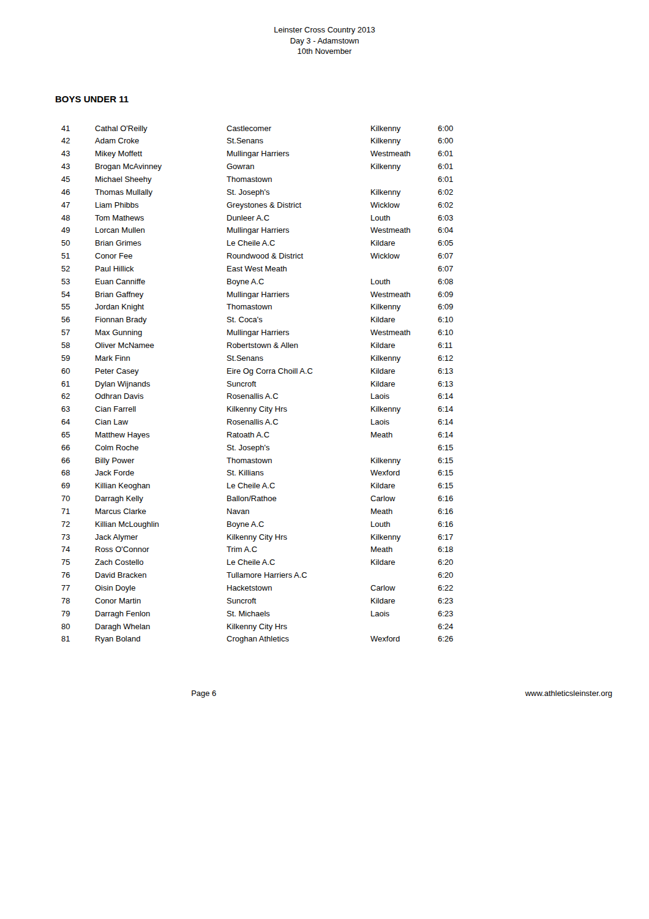Leinster Cross Country 2013
Day 3 - Adamstown
10th November
BOYS UNDER 11
| 41 | Cathal O'Reilly | Castlecomer | Kilkenny | 6:00 |
| 42 | Adam Croke | St.Senans | Kilkenny | 6:00 |
| 43 | Mikey Moffett | Mullingar Harriers | Westmeath | 6:01 |
| 43 | Brogan McAvinney | Gowran | Kilkenny | 6:01 |
| 45 | Michael Sheehy | Thomastown | | 6:01 |
| 46 | Thomas Mullally | St. Joseph's | Kilkenny | 6:02 |
| 47 | Liam Phibbs | Greystones & District | Wicklow | 6:02 |
| 48 | Tom Mathews | Dunleer A.C | Louth | 6:03 |
| 49 | Lorcan Mullen | Mullingar Harriers | Westmeath | 6:04 |
| 50 | Brian Grimes | Le Cheile A.C | Kildare | 6:05 |
| 51 | Conor Fee | Roundwood & District | Wicklow | 6:07 |
| 52 | Paul Hillick | East West Meath | | 6:07 |
| 53 | Euan Canniffe | Boyne A.C | Louth | 6:08 |
| 54 | Brian Gaffney | Mullingar Harriers | Westmeath | 6:09 |
| 55 | Jordan Knight | Thomastown | Kilkenny | 6:09 |
| 56 | Fionnan Brady | St. Coca's | Kildare | 6:10 |
| 57 | Max Gunning | Mullingar Harriers | Westmeath | 6:10 |
| 58 | Oliver McNamee | Robertstown & Allen | Kildare | 6:11 |
| 59 | Mark Finn | St.Senans | Kilkenny | 6:12 |
| 60 | Peter Casey | Eire Og Corra Choill A.C | Kildare | 6:13 |
| 61 | Dylan Wijnands | Suncroft | Kildare | 6:13 |
| 62 | Odhran Davis | Rosenallis A.C | Laois | 6:14 |
| 63 | Cian Farrell | Kilkenny City Hrs | Kilkenny | 6:14 |
| 64 | Cian Law | Rosenallis A.C | Laois | 6:14 |
| 65 | Matthew Hayes | Ratoath A.C | Meath | 6:14 |
| 66 | Colm Roche | St. Joseph's | | 6:15 |
| 66 | Billy Power | Thomastown | Kilkenny | 6:15 |
| 68 | Jack Forde | St. Killians | Wexford | 6:15 |
| 69 | Killian Keoghan | Le Cheile A.C | Kildare | 6:15 |
| 70 | Darragh Kelly | Ballon/Rathoe | Carlow | 6:16 |
| 71 | Marcus Clarke | Navan | Meath | 6:16 |
| 72 | Killian McLoughlin | Boyne A.C | Louth | 6:16 |
| 73 | Jack Alymer | Kilkenny City Hrs | Kilkenny | 6:17 |
| 74 | Ross O'Connor | Trim A.C | Meath | 6:18 |
| 75 | Zach Costello | Le Cheile A.C | Kildare | 6:20 |
| 76 | David Bracken | Tullamore Harriers A.C | | 6:20 |
| 77 | Oisin Doyle | Hacketstown | Carlow | 6:22 |
| 78 | Conor Martin | Suncroft | Kildare | 6:23 |
| 79 | Darragh Fenlon | St. Michaels | Laois | 6:23 |
| 80 | Daragh Whelan | Kilkenny City Hrs | | 6:24 |
| 81 | Ryan Boland | Croghan Athletics | Wexford | 6:26 |
Page 6 www.athleticsleinster.org